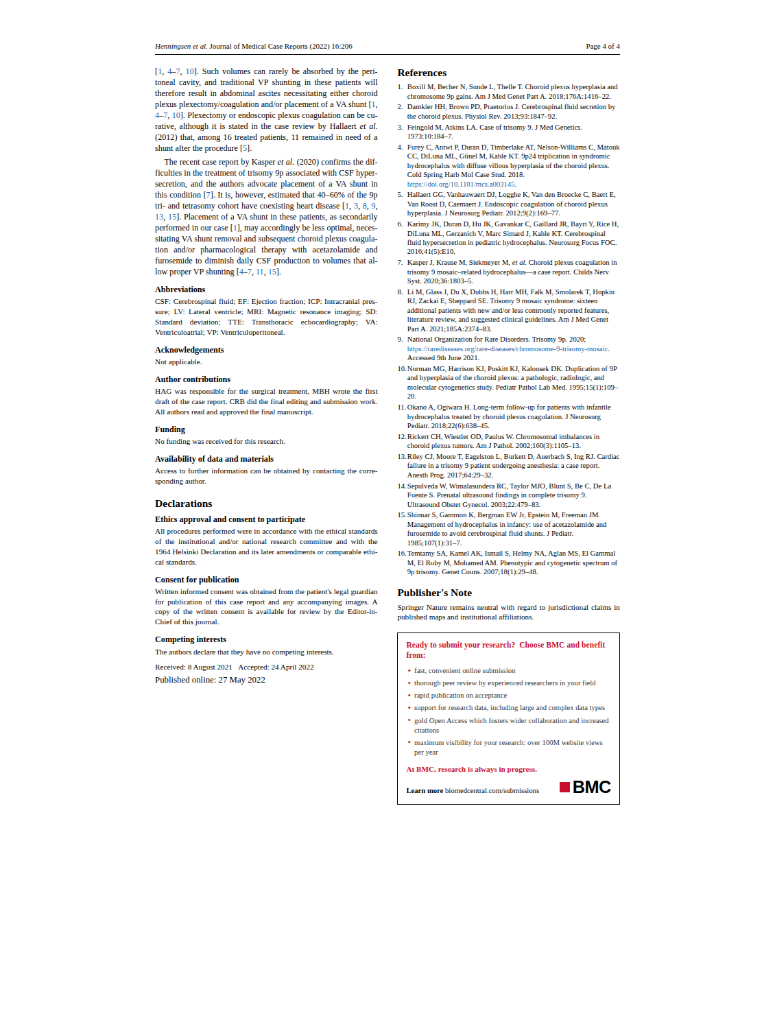Henningsen et al. Journal of Medical Case Reports (2022) 16:206
Page 4 of 4
[1, 4–7, 10]. Such volumes can rarely be absorbed by the peritoneal cavity, and traditional VP shunting in these patients will therefore result in abdominal ascites necessitating either choroid plexus plexectomy/coagulation and/or placement of a VA shunt [1, 4–7, 10]. Plexectomy or endoscopic plexus coagulation can be curative, although it is stated in the case review by Hallaert et al. (2012) that, among 16 treated patients, 11 remained in need of a shunt after the procedure [5].
The recent case report by Kasper et al. (2020) confirms the difficulties in the treatment of trisomy 9p associated with CSF hypersecretion, and the authors advocate placement of a VA shunt in this condition [7]. It is, however, estimated that 40–60% of the 9p tri- and tetrasomy cohort have coexisting heart disease [1, 3, 8, 9, 13, 15]. Placement of a VA shunt in these patients, as secondarily performed in our case [1], may accordingly be less optimal, necessitating VA shunt removal and subsequent choroid plexus coagulation and/or pharmacological therapy with acetazolamide and furosemide to diminish daily CSF production to volumes that allow proper VP shunting [4–7, 11, 15].
Abbreviations
CSF: Cerebrospinal fluid; EF: Ejection fraction; ICP: Intracranial pressure; LV: Lateral ventricle; MRI: Magnetic resonance imaging; SD: Standard deviation; TTE: Transthoracic echocardiography; VA: Ventriculoatrial; VP: Ventriculoperitoneal.
Acknowledgements
Not applicable.
Author contributions
HAG was responsible for the surgical treatment, MBH wrote the first draft of the case report. CRB did the final editing and submission work. All authors read and approved the final manuscript.
Funding
No funding was received for this research.
Availability of data and materials
Access to further information can be obtained by contacting the corresponding author.
Declarations
Ethics approval and consent to participate
All procedures performed were in accordance with the ethical standards of the institutional and/or national research committee and with the 1964 Helsinki Declaration and its later amendments or comparable ethical standards.
Consent for publication
Written informed consent was obtained from the patient's legal guardian for publication of this case report and any accompanying images. A copy of the written consent is available for review by the Editor-in-Chief of this journal.
Competing interests
The authors declare that they have no competing interests.
Received: 8 August 2021 Accepted: 24 April 2022
Published online: 27 May 2022
References
1. Boxill M, Becher N, Sunde L, Thelle T. Choroid plexus hyperplasia and chromosome 9p gains. Am J Med Genet Part A. 2018;176A:1416–22.
2. Damkier HH, Brown PD, Praetorius J. Cerebrospinal fluid secretion by the choroid plexus. Physiol Rev. 2013;93:1847–92.
3. Feingold M, Atkins LA. Case of trisomy 9. J Med Genetics. 1973;10:184–7.
4. Furey C, Antwi P, Duran D, Timberlake AT, Nelson-Williams C, Matouk CC, DiLuna ML, Günel M, Kahle KT. 9p24 triplication in syndromic hydrocephalus with diffuse villous hyperplasia of the choroid plexus. Cold Spring Harb Mol Case Stud. 2018. https://doi.org/10.1101/mcs.a003145.
5. Hallaert GG, Vanhauwaert DJ, Logghe K, Van den Broecke C, Baert E, Van Roost D, Caemaert J. Endoscopic coagulation of choroid plexus hyperplasia. J Neurosurg Pediatr. 2012;9(2):169–77.
6. Karimy JK, Duran D, Hu JK, Gavankar C, Gaillard JR, Bayri Y, Rice H, DiLuna ML, Gerzanich V, Marc Simard J, Kahle KT. Cerebrospinal fluid hypersecretion in pediatric hydrocephalus. Neurosurg Focus FOC. 2016;41(5):E10.
7. Kasper J, Krause M, Siekmeyer M, et al. Choroid plexus coagulation in trisomy 9 mosaic–related hydrocephalus—a case report. Childs Nerv Syst. 2020;36:1803–5.
8. Li M, Glass J, Du X, Dubbs H, Harr MH, Falk M, Smolarek T, Hopkin RJ, Zackai E, Sheppard SE. Trisomy 9 mosaic syndrome: sixteen additional patients with new and/or less commonly reported features, literature review, and suggested clinical guidelines. Am J Med Genet Part A. 2021;185A:2374–83.
9. National Organization for Rare Disorders. Trisomy 9p. 2020; https://rarediseases.org/rare-diseases/chromosome-9-trisomy-mosaic. Accessed 9th June 2021.
10. Norman MG, Harrison KJ, Poskitt KJ, Kalousek DK. Duplication of 9P and hyperplasia of the choroid plexus: a pathologic, radiologic, and molecular cytogenetics study. Pediatr Pathol Lab Med. 1995;15(1):109–20.
11. Okano A, Ogiwara H. Long-term follow-up for patients with infantile hydrocephalus treated by choroid plexus coagulation. J Neurosurg Pediatr. 2018;22(6):638–45.
12. Rickert CH, Wiestler OD, Paulus W. Chromosomal imbalances in choroid plexus tumors. Am J Pathol. 2002;160(3):1105–13.
13. Riley CJ, Moore T, Eagelston L, Burkett D, Auerbach S, Ing RJ. Cardiac failure in a trisomy 9 patient undergoing anesthesia: a case report. Anesth Prog. 2017;64:29–32.
14. Sepulveda W, Wimalasundera RC, Taylor MJO, Blunt S, Be C, De La Fuente S. Prenatal ultrasound findings in complete trisomy 9. Ultrasound Obstet Gynecol. 2003;22:479–83.
15. Shinnar S, Gammon K, Bergman EW Jr, Epstein M, Freeman JM. Management of hydrocephalus in infancy: use of acetazolamide and furosemide to avoid cerebrospinal fluid shunts. J Pediatr. 1985;107(1):31–7.
16. Temtamy SA, Kamel AK, Ismail S, Helmy NA, Aglan MS, El Gammal M, El Ruby M, Mohamed AM. Phenotypic and cytogenetic spectrum of 9p trisomy. Genet Couns. 2007;18(1):29–48.
Publisher's Note
Springer Nature remains neutral with regard to jurisdictional claims in published maps and institutional affiliations.
Ready to submit your research? Choose BMC and benefit from:
fast, convenient online submission
thorough peer review by experienced researchers in your field
rapid publication on acceptance
support for research data, including large and complex data types
gold Open Access which fosters wider collaboration and increased citations
maximum visibility for your research: over 100M website views per year
At BMC, research is always in progress.
Learn more biomedcentral.com/submissions
BMC